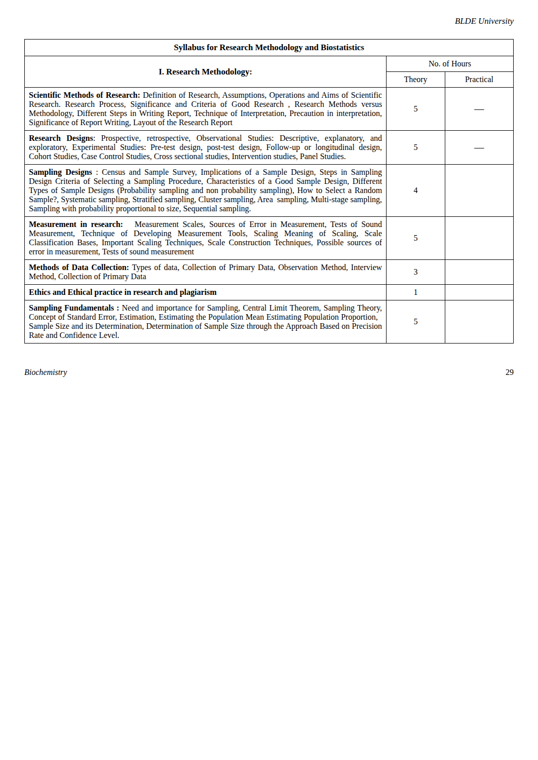BLDE University
| Syllabus for Research Methodology and Biostatistics |
| --- |
| I. Research Methodology: | No. of Hours |
| Theory | Practical |
| Scientific Methods of Research: Definition of Research, Assumptions, Operations and Aims of Scientific Research. Research Process, Significance and Criteria of Good Research , Research Methods versus Methodology, Different Steps in Writing Report, Technique of Interpretation, Precaution in interpretation, Significance of Report Writing, Layout of the Research Report | 5 | — |
| Research Designs : Prospective, retrospective, Observational Studies: Descriptive, explanatory, and exploratory, Experimental Studies: Pre-test design, post-test design, Follow-up or longitudinal design, Cohort Studies, Case Control Studies, Cross sectional studies, Intervention studies, Panel Studies. | 5 | — |
| Sampling Designs : Census and Sample Survey, Implications of a Sample Design, Steps in Sampling Design Criteria of Selecting a Sampling Procedure, Characteristics of a Good Sample Design, Different Types of Sample Designs (Probability sampling and non probability sampling), How to Select a Random Sample?, Systematic sampling, Stratified sampling, Cluster sampling, Area sampling, Multi-stage sampling, Sampling with probability proportional to size, Sequential sampling. | 4 | |
| Measurement in research: Measurement Scales, Sources of Error in Measurement, Tests of Sound Measurement, Technique of Developing Measurement Tools, Scaling Meaning of Scaling, Scale Classification Bases, Important Scaling Techniques, Scale Construction Techniques, Possible sources of error in measurement, Tests of sound measurement | 5 | |
| Methods of Data Collection: Types of data, Collection of Primary Data, Observation Method, Interview Method, Collection of Primary Data | 3 | |
| Ethics and Ethical practice in research and plagiarism | 1 | |
| Sampling Fundamentals : Need and importance for Sampling, Central Limit Theorem, Sampling Theory, Concept of Standard Error, Estimation, Estimating the Population Mean Estimating Population Proportion, Sample Size and its Determination, Determination of Sample Size through the Approach Based on Precision Rate and Confidence Level. | 5 | |
Biochemistry
29